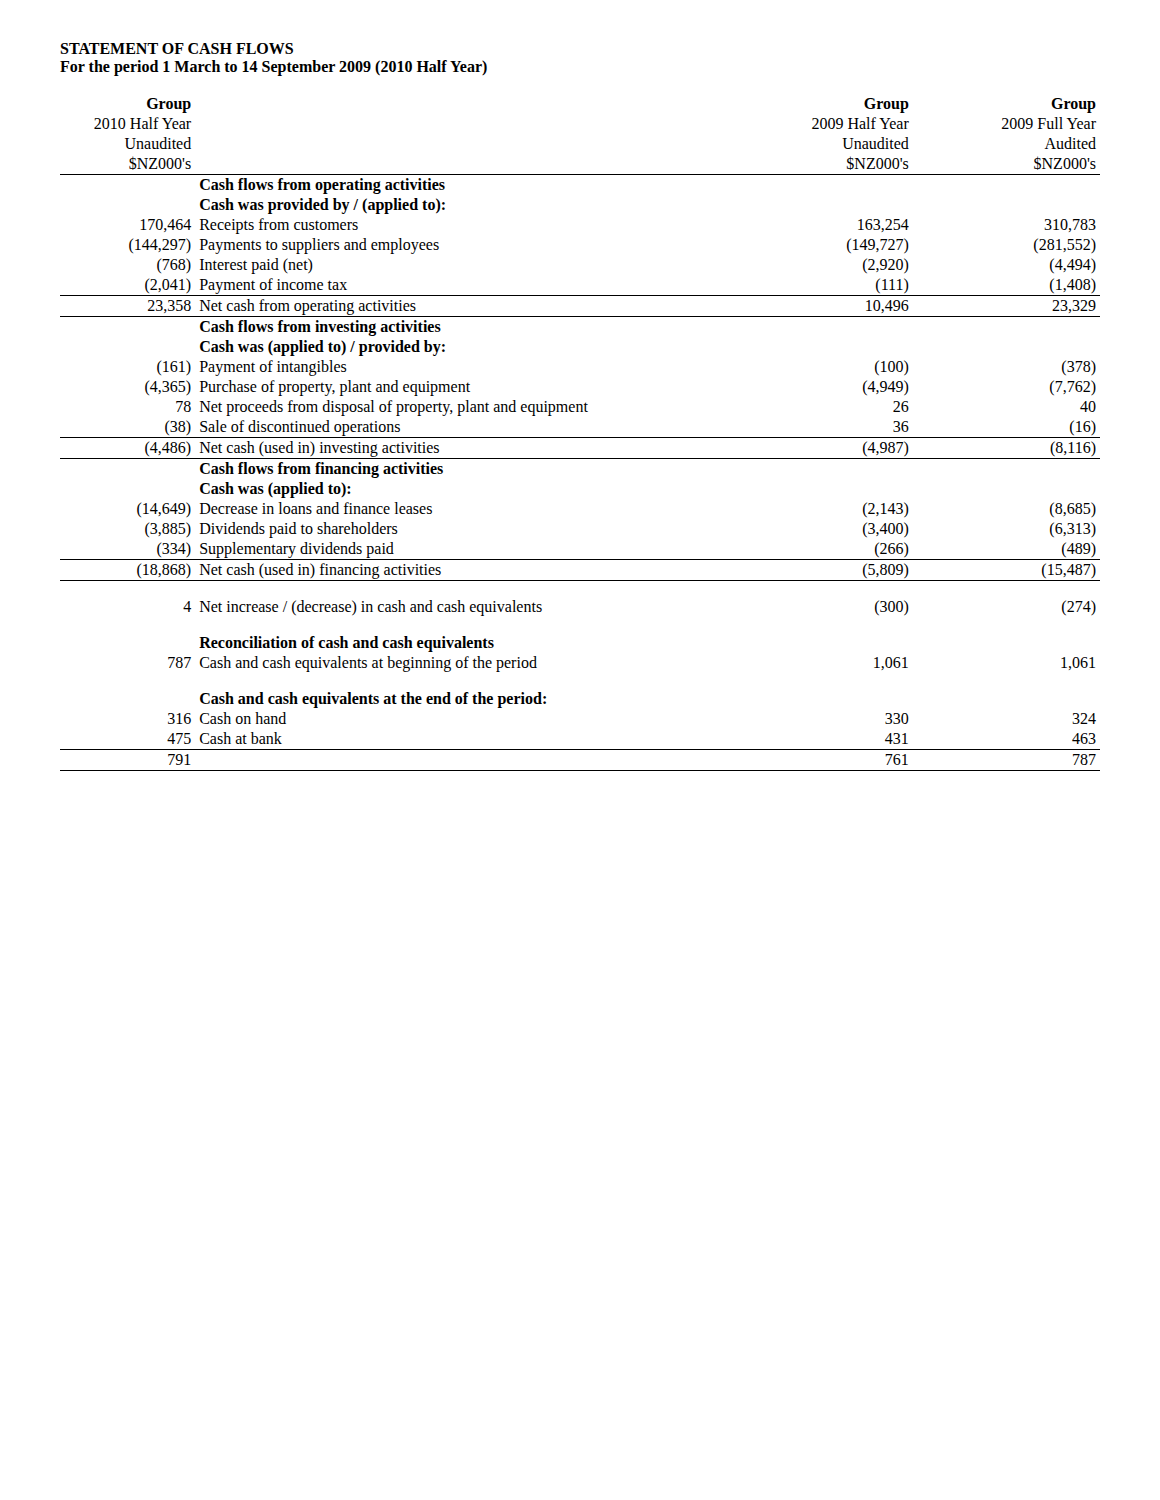Statement of Cash Flows
For the period 1 March to 14 September 2009 (2010 Half Year)
| Group | | Group | Group |
| 2010 Half Year | | 2009 Half Year | 2009 Full Year |
| Unaudited | | Unaudited | Audited |
| $NZ000's | | $NZ000's | $NZ000's |
| | Cash flows from operating activities | | |
| | Cash was provided by / (applied to): | | |
| 170,464 | Receipts from customers | 163,254 | 310,783 |
| (144,297) | Payments to suppliers and employees | (149,727) | (281,552) |
| (768) | Interest paid (net) | (2,920) | (4,494) |
| (2,041) | Payment of income tax | (111) | (1,408) |
| 23,358 | Net cash from operating activities | 10,496 | 23,329 |
| | Cash flows from investing activities | | |
| | Cash was (applied to) / provided by: | | |
| (161) | Payment of intangibles | (100) | (378) |
| (4,365) | Purchase of property, plant and equipment | (4,949) | (7,762) |
| 78 | Net proceeds from disposal of property, plant and equipment | 26 | 40 |
| (38) | Sale of discontinued operations | 36 | (16) |
| (4,486) | Net cash (used in) investing activities | (4,987) | (8,116) |
| | Cash flows from financing activities | | |
| | Cash was (applied to): | | |
| (14,649) | Decrease in loans and finance leases | (2,143) | (8,685) |
| (3,885) | Dividends paid to shareholders | (3,400) | (6,313) |
| (334) | Supplementary dividends paid | (266) | (489) |
| (18,868) | Net cash (used in) financing activities | (5,809) | (15,487) |
| 4 | Net increase / (decrease) in cash and cash equivalents | (300) | (274) |
| | Reconciliation of cash and cash equivalents | | |
| 787 | Cash and cash equivalents at beginning of the period | 1,061 | 1,061 |
| | Cash and cash equivalents at the end of the period: | | |
| 316 | Cash on hand | 330 | 324 |
| 475 | Cash at bank | 431 | 463 |
| 791 | | 761 | 787 |